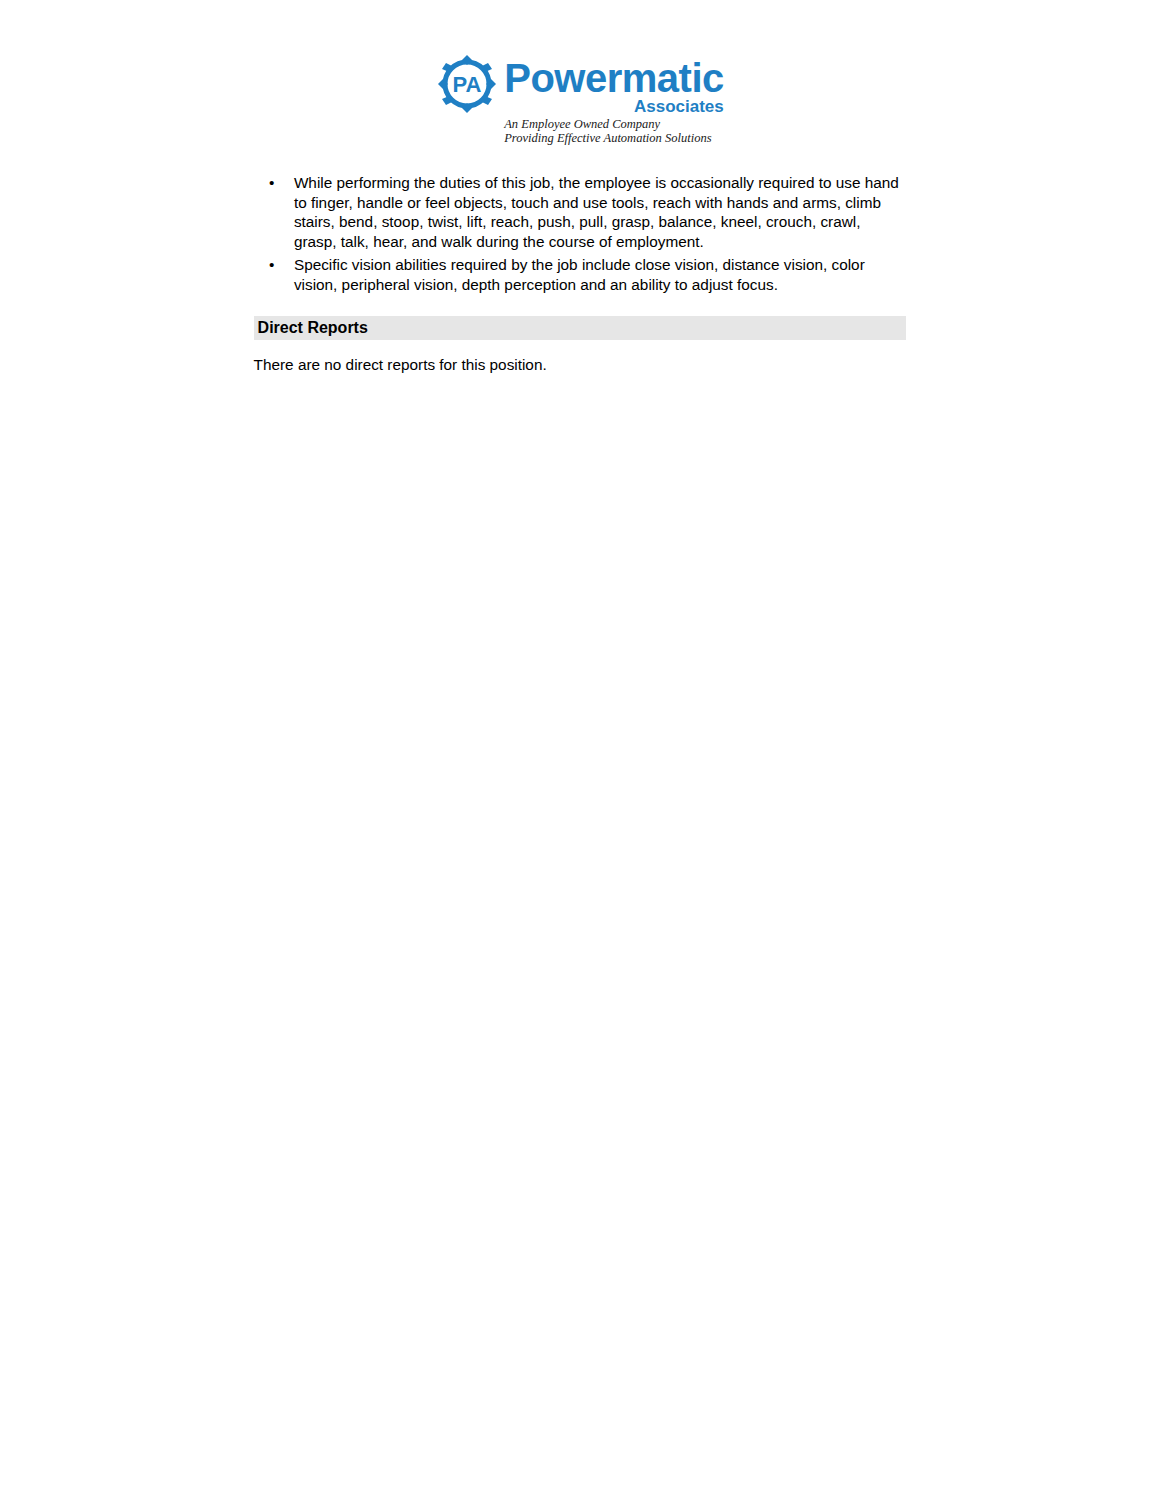PA
Powermatic
Associates
An Employee Owned Company Providing Effective Automation Solutions
While performing the duties of this job, the employee is occasionally required to use hand to finger, handle or feel objects, touch and use tools, reach with hands and arms, climb stairs, bend, stoop, twist, lift, reach, push, pull, grasp, balance, kneel, crouch, crawl, grasp, talk, hear, and walk during the course of employment.
Specific vision abilities required by the job include close vision, distance vision, color vision, peripheral vision, depth perception and an ability to adjust focus.
Direct Reports
There are no direct reports for this position.